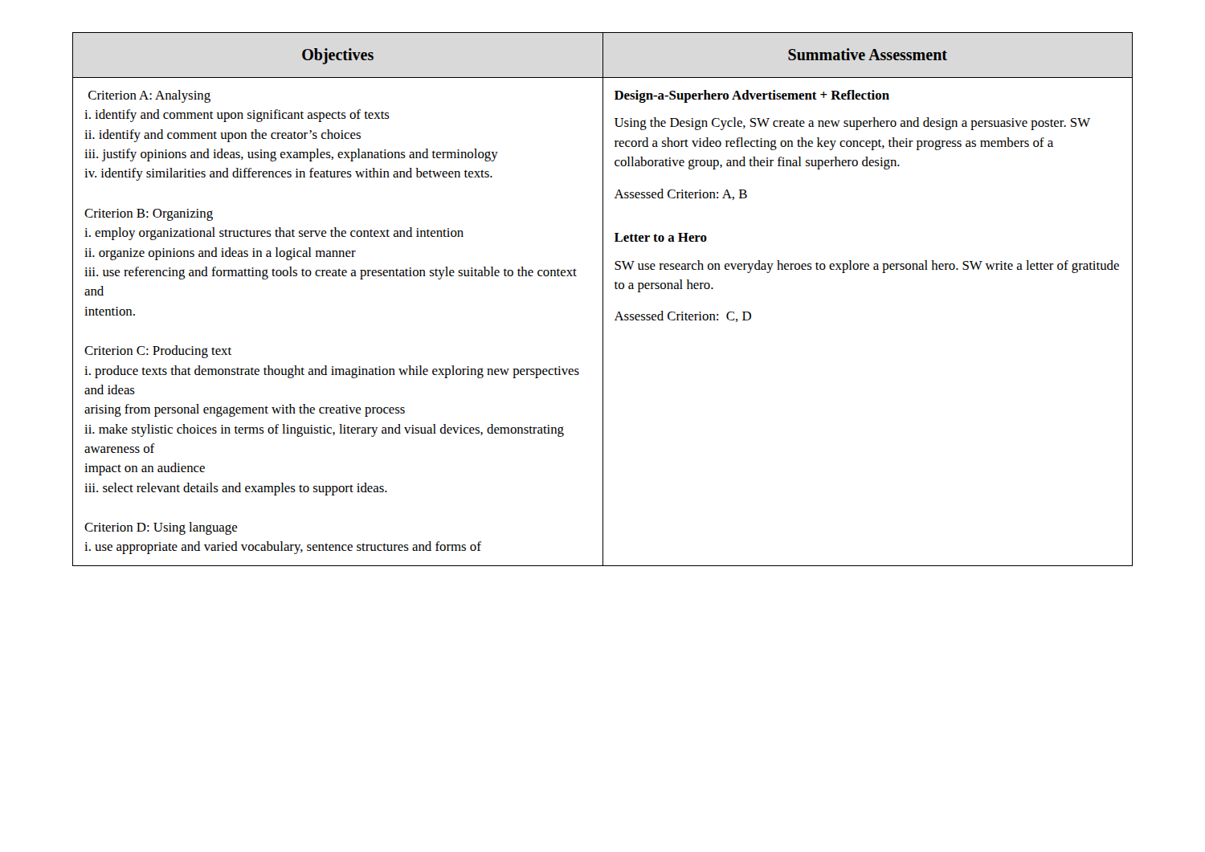| Objectives | Summative Assessment |
| --- | --- |
| Criterion A: Analysing i. identify and comment upon significant aspects of texts ii. identify and comment upon the creator’s choices iii. justify opinions and ideas, using examples, explanations and terminology iv. identify similarities and differences in features within and between texts. Criterion B: Organizing i. employ organizational structures that serve the context and intention ii. organize opinions and ideas in a logical manner iii. use referencing and formatting tools to create a presentation style suitable to the context and intention. Criterion C: Producing text i. produce texts that demonstrate thought and imagination while exploring new perspectives and ideas arising from personal engagement with the creative process ii. make stylistic choices in terms of linguistic, literary and visual devices, demonstrating awareness of impact on an audience iii. select relevant details and examples to support ideas. Criterion D: Using language i. use appropriate and varied vocabulary, sentence structures and forms of | Design-a-Superhero Advertisement + Reflection Using the Design Cycle, SW create a new superhero and design a persuasive poster. SW record a short video reflecting on the key concept, their progress as members of a collaborative group, and their final superhero design. Assessed Criterion: A, B Letter to a Hero SW use research on everyday heroes to explore a personal hero. SW write a letter of gratitude to a personal hero. Assessed Criterion: C, D |